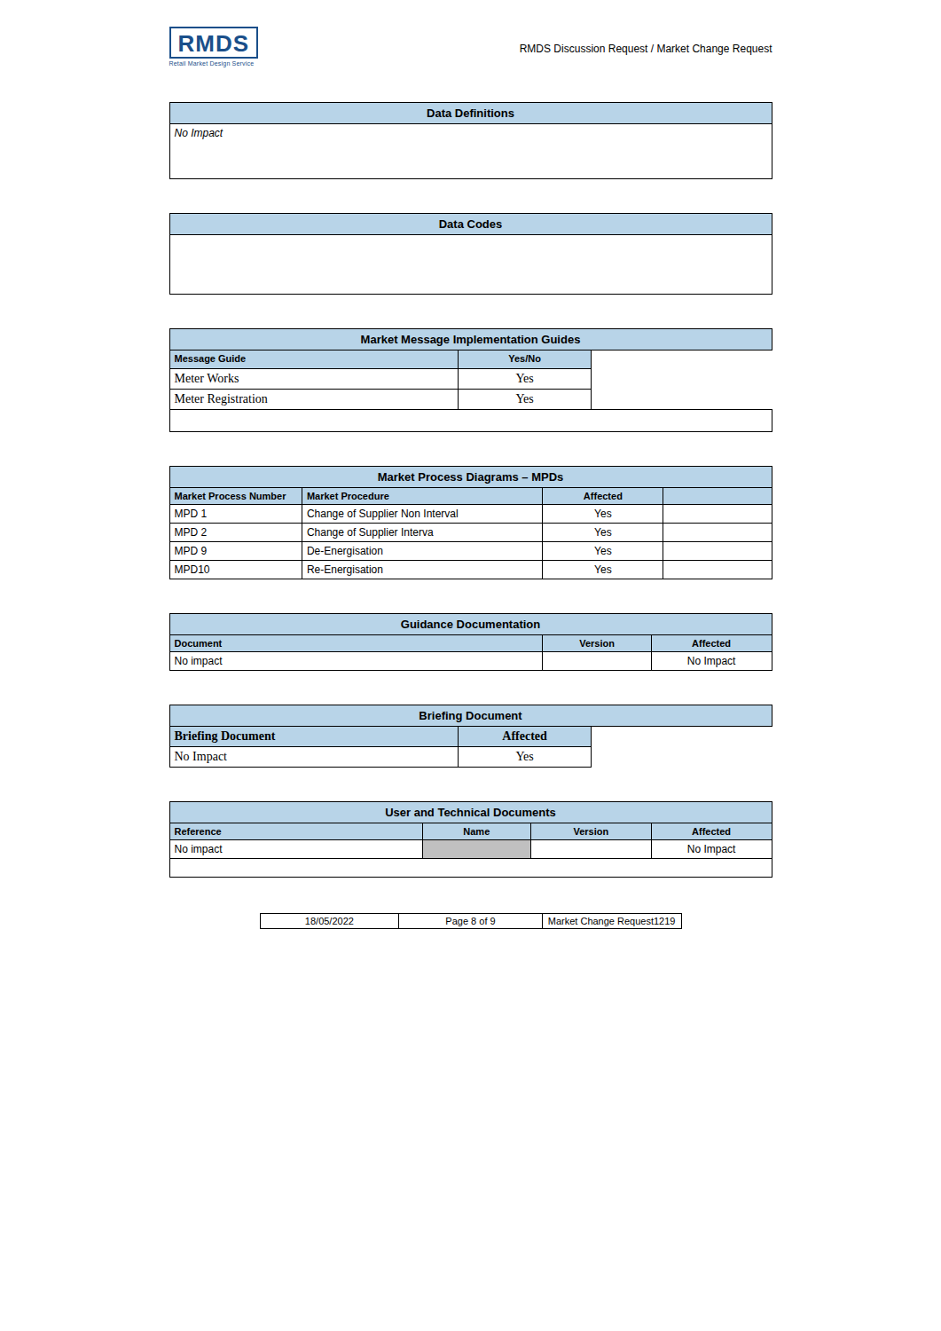RMDS
Retail Market Design Service
RMDS Discussion Request / Market Change Request
| Data Definitions |
| No Impact |
| Data Codes |
| Market Message Implementation Guides |
| Message Guide | Yes/No | |
| Meter Works | Yes | |
| Meter Registration | Yes | |
| Market Process Diagrams – MPDs |
| Market Process Number | Market Procedure | Affected | |
| MPD 1 | Change of Supplier Non Interval | Yes | |
| MPD 2 | Change of Supplier Interva | Yes | |
| MPD 9 | De-Energisation | Yes | |
| MPD10 | Re-Energisation | Yes | |
| Guidance Documentation |
| Document | Version | Affected |
| No impact | | No Impact |
| Briefing Document |
| Briefing Document | Affected | |
| No Impact | Yes | |
| User and Technical Documents |
| Reference | Name | Version | Affected |
| No impact | | | No Impact |
| 18/05/2022 | Page 8 of 9 | Market Change Request1219 |